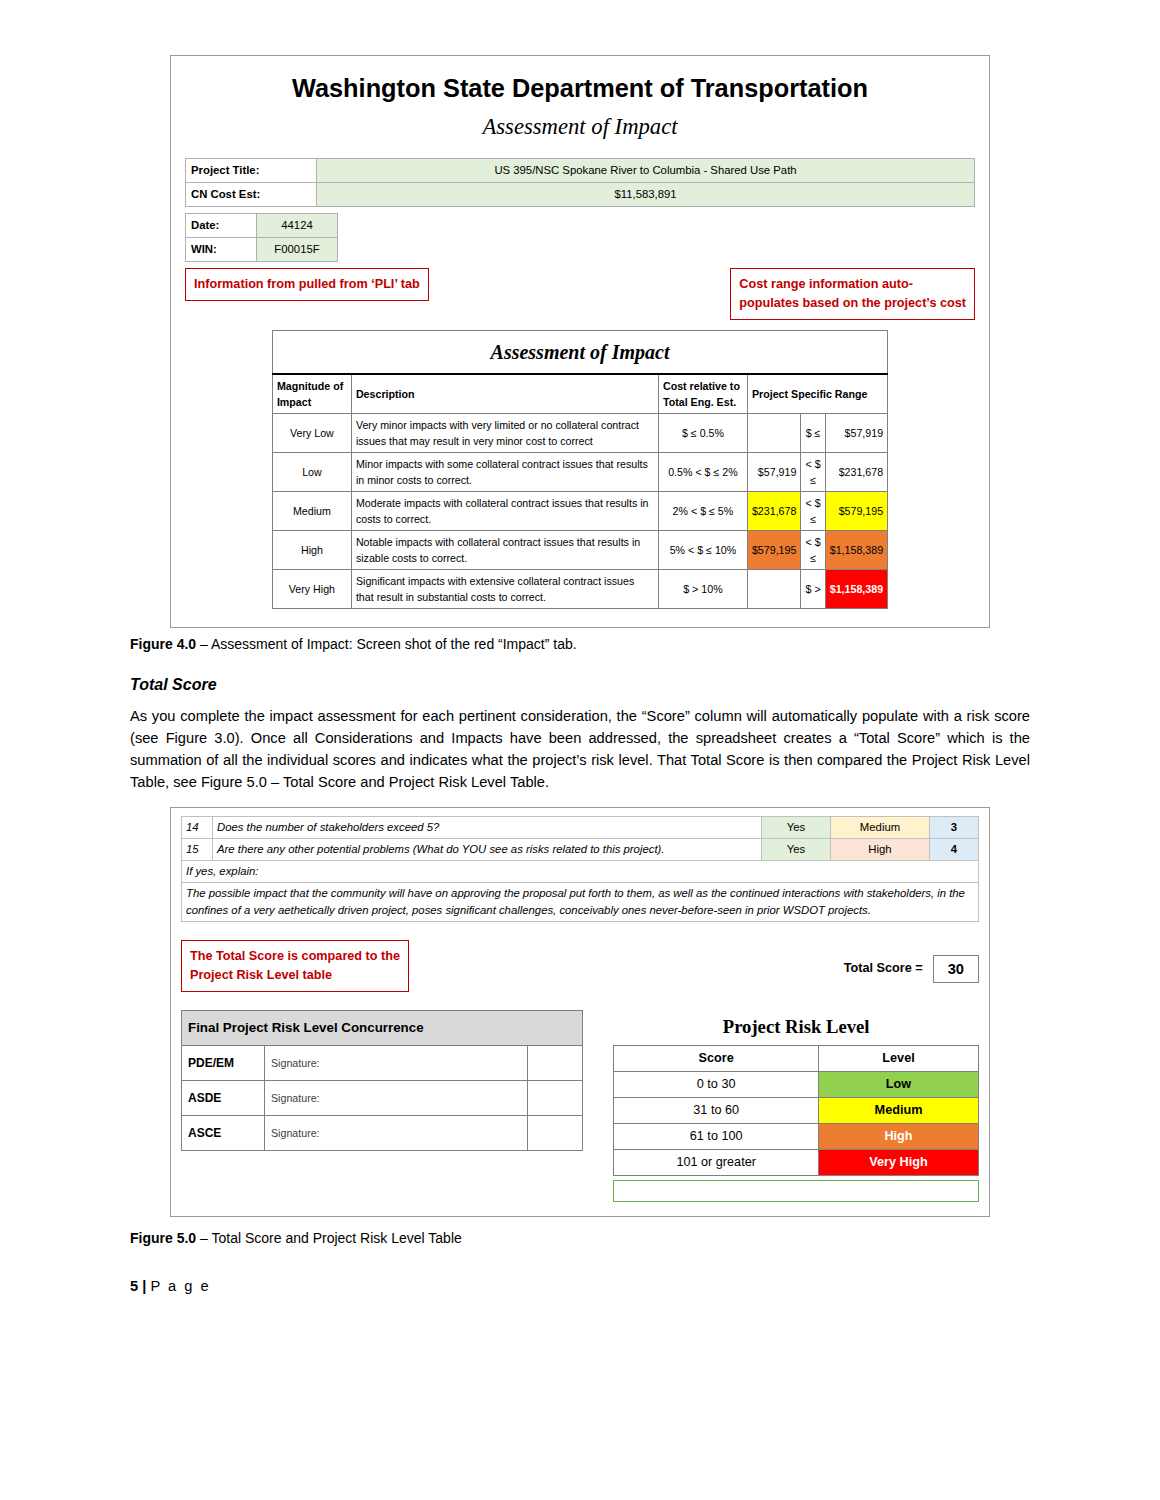Washington State Department of Transportation
Assessment of Impact
| Project Title: | US 395/NSC Spokane River to Columbia - Shared Use Path |
| CN Cost Est: | $11,583,891 |
| Date: | 44124 |
| WIN: | F00015F |
Information from pulled from ‘PLI’ tab
Cost range information auto-
populates based on the project’s cost
| Assessment of Impact |
| --- |
| Magnitude of Impact | Description | Cost relative to Total Eng. Est. | Project Specific Range |
| Very Low | Very minor impacts with very limited or no collateral contract issues that may result in very minor cost to correct | $ ≤ 0.5% | | $ ≤ | $57,919 |
| Low | Minor impacts with some collateral contract issues that results in minor costs to correct. | 0.5% < $ ≤ 2% | $57,919 | < $ ≤ | $231,678 |
| Medium | Moderate impacts with collateral contract issues that results in costs to correct. | 2% < $ ≤ 5% | $231,678 | < $ ≤ | $579,195 |
| High | Notable impacts with collateral contract issues that results in sizable costs to correct. | 5% < $ ≤ 10% | $579,195 | < $ ≤ | $1,158,389 |
| Very High | Significant impacts with extensive collateral contract issues that result in substantial costs to correct. | $ > 10% | | $ > | $1,158,389 |
Figure 4.0 – Assessment of Impact: Screen shot of the red “Impact” tab.
Total Score
As you complete the impact assessment for each pertinent consideration, the “Score” column will automatically populate with a risk score (see Figure 3.0). Once all Considerations and Impacts have been addressed, the spreadsheet creates a “Total Score” which is the summation of all the individual scores and indicates what the project’s risk level. That Total Score is then compared the Project Risk Level Table, see Figure 5.0 – Total Score and Project Risk Level Table.
| 14 | Does the number of stakeholders exceed 5? | Yes | Medium | 3 |
| 15 | Are there any other potential problems (What do YOU see as risks related to this project). | Yes | High | 4 |
If yes, explain:
The possible impact that the community will have on approving the proposal put forth to them, as well as the continued interactions with stakeholders, in the confines of a very aethetically driven project, poses significant challenges, conceivably ones never-before-seen in prior WSDOT projects.
The Total Score is compared to the
Project Risk Level table
Total Score = 30
| Final Project Risk Level Concurrence |
| PDE/EM | Signature: | |
| ASDE | Signature: | |
| ASCE | Signature: | |
| Project Risk Level |
| --- |
| Score | Level |
| 0 to 30 | Low |
| 31 to 60 | Medium |
| 61 to 100 | High |
| 101 or greater | Very High |
Figure 5.0 – Total Score and Project Risk Level Table
5 | P a g e